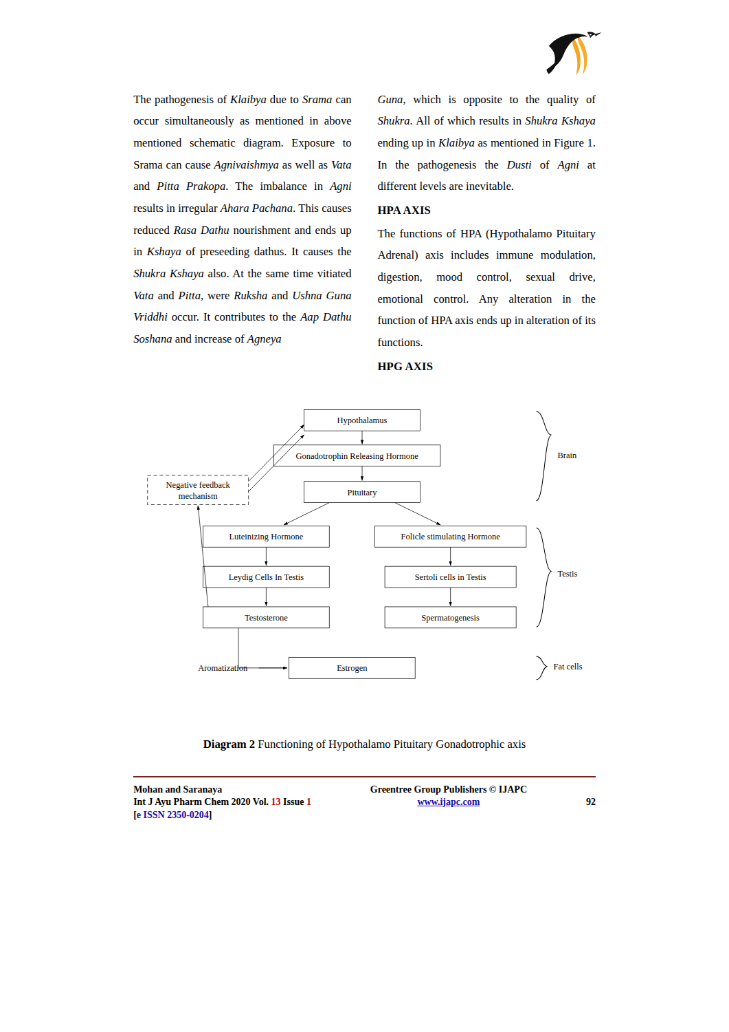The pathogenesis of Klaibya due to Srama can occur simultaneously as mentioned in above mentioned schematic diagram. Exposure to Srama can cause Agnivaishmya as well as Vata and Pitta Prakopa. The imbalance in Agni results in irregular Ahara Pachana. This causes reduced Rasa Dathu nourishment and ends up in Kshaya of preseeding dathus. It causes the Shukra Kshaya also. At the same time vitiated Vata and Pitta, were Ruksha and Ushna Guna Vriddhi occur. It contributes to the Aap Dathu Soshana and increase of Agneya
Guna, which is opposite to the quality of Shukra. All of which results in Shukra Kshaya ending up in Klaibya as mentioned in Figure 1. In the pathogenesis the Dusti of Agni at different levels are inevitable.
HPA AXIS
The functions of HPA (Hypothalamo Pituitary Adrenal) axis includes immune modulation, digestion, mood control, sexual drive, emotional control. Any alteration in the function of HPA axis ends up in alteration of its functions.
HPG AXIS
Hypothalamus Gonadotrophin Releasing Hormone Pituitary Negative feedback mechanism Luteinizing Hormone Folicle stimulating Hormone Leydig Cells In Testis Sertoli cells in Testis Testosterone Spermatogenesis Estrogen Aromatization Brain Testis Fat cells
Diagram 2 Functioning of Hypothalamo Pituitary Gonadotrophic axis
Mohan and Saranaya
Int J Ayu Pharm Chem 2020 Vol. 13 Issue 1
[e ISSN 2350-0204]
Greentree Group Publishers © IJAPC
www.ijapc.com
92